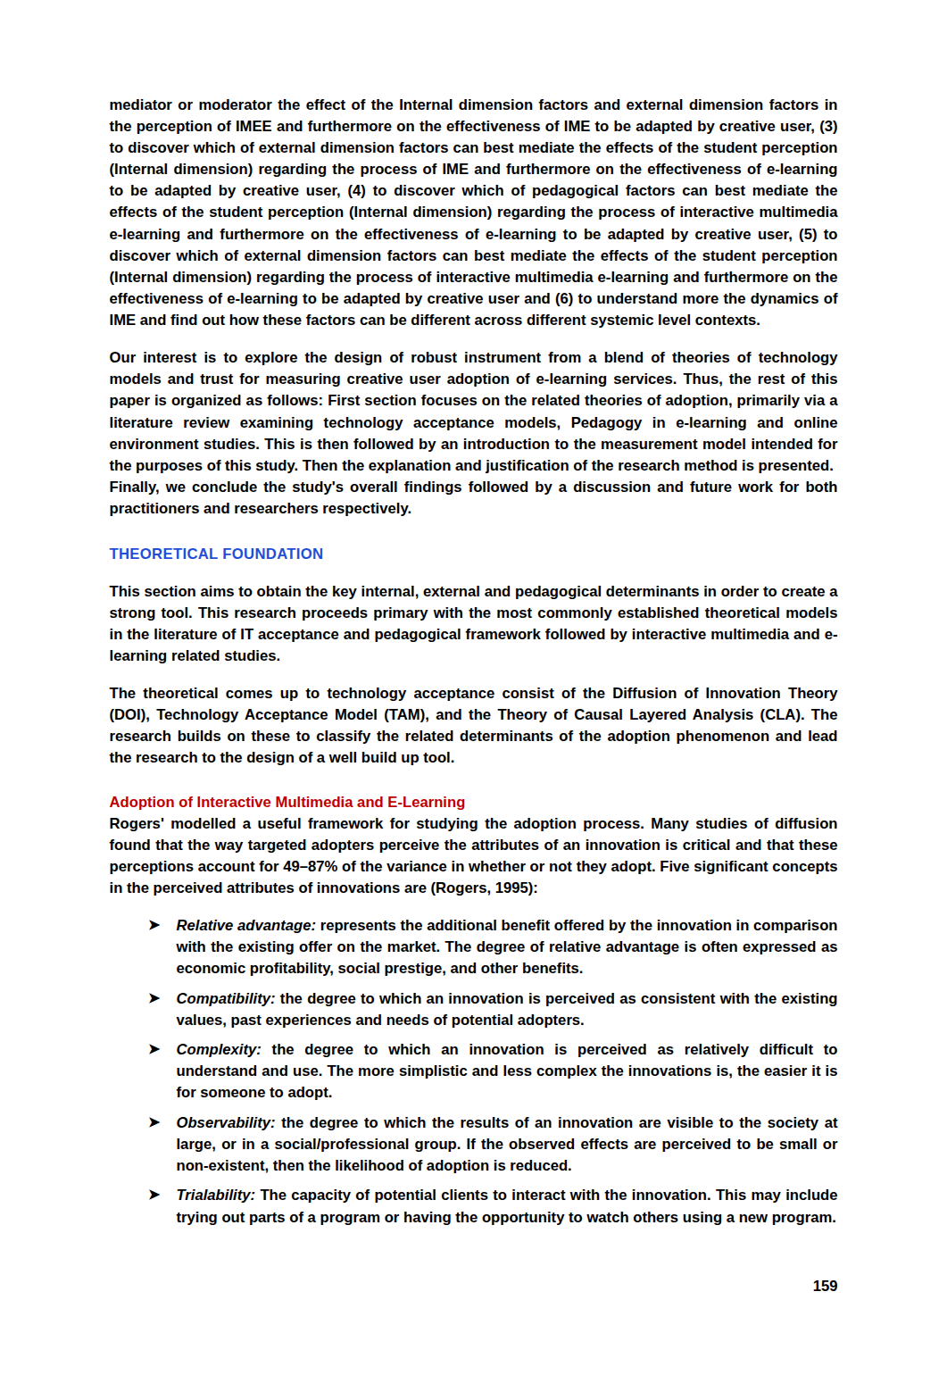mediator or moderator the effect of the Internal dimension factors and external dimension factors in the perception of IMEE and furthermore on the effectiveness of IME to be adapted by creative user, (3) to discover which of external dimension factors can best mediate the effects of the student perception (Internal dimension) regarding the process of IME and furthermore on the effectiveness of e-learning to be adapted by creative user, (4) to discover which of pedagogical factors can best mediate the effects of the student perception (Internal dimension) regarding the process of interactive multimedia e-learning and furthermore on the effectiveness of e-learning to be adapted by creative user, (5) to discover which of external dimension factors can best mediate the effects of the student perception (Internal dimension) regarding the process of interactive multimedia e-learning and furthermore on the effectiveness of e-learning to be adapted by creative user and (6) to understand more the dynamics of IME and find out how these factors can be different across different systemic level contexts.
Our interest is to explore the design of robust instrument from a blend of theories of technology models and trust for measuring creative user adoption of e-learning services. Thus, the rest of this paper is organized as follows: First section focuses on the related theories of adoption, primarily via a literature review examining technology acceptance models, Pedagogy in e-learning and online environment studies. This is then followed by an introduction to the measurement model intended for the purposes of this study. Then the explanation and justification of the research method is presented. Finally, we conclude the study's overall findings followed by a discussion and future work for both practitioners and researchers respectively.
THEORETICAL FOUNDATION
This section aims to obtain the key internal, external and pedagogical determinants in order to create a strong tool. This research proceeds primary with the most commonly established theoretical models in the literature of IT acceptance and pedagogical framework followed by interactive multimedia and e-learning related studies.
The theoretical comes up to technology acceptance consist of the Diffusion of Innovation Theory (DOI), Technology Acceptance Model (TAM), and the Theory of Causal Layered Analysis (CLA). The research builds on these to classify the related determinants of the adoption phenomenon and lead the research to the design of a well build up tool.
Adoption of Interactive Multimedia and E-Learning
Rogers' modelled a useful framework for studying the adoption process. Many studies of diffusion found that the way targeted adopters perceive the attributes of an innovation is critical and that these perceptions account for 49–87% of the variance in whether or not they adopt. Five significant concepts in the perceived attributes of innovations are (Rogers, 1995):
Relative advantage: represents the additional benefit offered by the innovation in comparison with the existing offer on the market. The degree of relative advantage is often expressed as economic profitability, social prestige, and other benefits.
Compatibility: the degree to which an innovation is perceived as consistent with the existing values, past experiences and needs of potential adopters.
Complexity: the degree to which an innovation is perceived as relatively difficult to understand and use. The more simplistic and less complex the innovations is, the easier it is for someone to adopt.
Observability: the degree to which the results of an innovation are visible to the society at large, or in a social/professional group. If the observed effects are perceived to be small or non-existent, then the likelihood of adoption is reduced.
Trialability: The capacity of potential clients to interact with the innovation. This may include trying out parts of a program or having the opportunity to watch others using a new program.
159